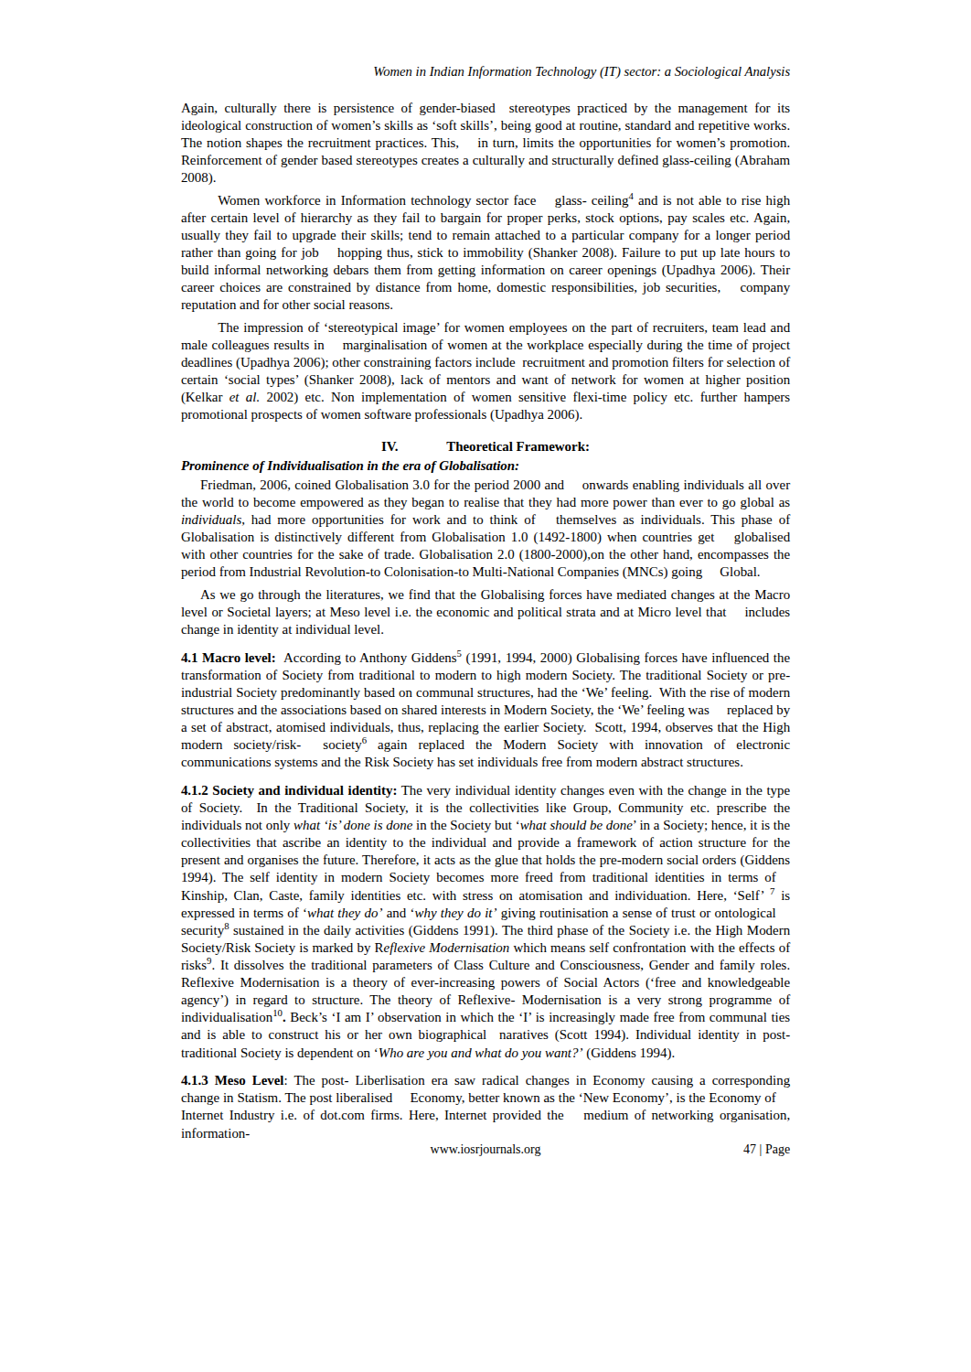Women in Indian Information Technology (IT) sector: a Sociological Analysis
Again, culturally there is persistence of gender-biased stereotypes practiced by the management for its ideological construction of women’s skills as ‘soft skills’, being good at routine, standard and repetitive works. The notion shapes the recruitment practices. This, in turn, limits the opportunities for women’s promotion. Reinforcement of gender based stereotypes creates a culturally and structurally defined glass-ceiling (Abraham 2008).
Women workforce in Information technology sector face glass- ceiling4 and is not able to rise high after certain level of hierarchy as they fail to bargain for proper perks, stock options, pay scales etc. Again, usually they fail to upgrade their skills; tend to remain attached to a particular company for a longer period rather than going for job hopping thus, stick to immobility (Shanker 2008). Failure to put up late hours to build informal networking debars them from getting information on career openings (Upadhya 2006). Their career choices are constrained by distance from home, domestic responsibilities, job securities, company reputation and for other social reasons.
The impression of ‘stereotypical image’ for women employees on the part of recruiters, team lead and male colleagues results in marginalisation of women at the workplace especially during the time of project deadlines (Upadhya 2006); other constraining factors include recruitment and promotion filters for selection of certain ‘social types’ (Shanker 2008), lack of mentors and want of network for women at higher position (Kelkar et al. 2002) etc. Non implementation of women sensitive flexi-time policy etc. further hampers promotional prospects of women software professionals (Upadhya 2006).
IV. Theoretical Framework:
Prominence of Individualisation in the era of Globalisation:
Friedman, 2006, coined Globalisation 3.0 for the period 2000 and onwards enabling individuals all over the world to become empowered as they began to realise that they had more power than ever to go global as individuals, had more opportunities for work and to think of themselves as individuals. This phase of Globalisation is distinctively different from Globalisation 1.0 (1492-1800) when countries get globalised with other countries for the sake of trade. Globalisation 2.0 (1800-2000),on the other hand, encompasses the period from Industrial Revolution-to Colonisation-to Multi-National Companies (MNCs) going Global.
As we go through the literatures, we find that the Globalising forces have mediated changes at the Macro level or Societal layers; at Meso level i.e. the economic and political strata and at Micro level that includes change in identity at individual level.
4.1 Macro level: According to Anthony Giddens5 (1991, 1994, 2000) Globalising forces have influenced the transformation of Society from traditional to modern to high modern Society. The traditional Society or pre-industrial Society predominantly based on communal structures, had the ‘We’ feeling. With the rise of modern structures and the associations based on shared interests in Modern Society, the ‘We’ feeling was replaced by a set of abstract, atomised individuals, thus, replacing the earlier Society. Scott, 1994, observes that the High modern society/risk- society6 again replaced the Modern Society with innovation of electronic communications systems and the Risk Society has set individuals free from modern abstract structures.
4.1.2 Society and individual identity: The very individual identity changes even with the change in the type of Society. In the Traditional Society, it is the collectivities like Group, Community etc. prescribe the individuals not only what ‘is’ done is done in the Society but ‘what should be done’ in a Society; hence, it is the collectivities that ascribe an identity to the individual and provide a framework of action structure for the present and organises the future. Therefore, it acts as the glue that holds the pre-modern social orders (Giddens 1994). The self identity in modern Society becomes more freed from traditional identities in terms of Kinship, Clan, Caste, family identities etc. with stress on atomisation and individuation. Here, ‘Self’ 7 is expressed in terms of ‘what they do’ and ‘why they do it’ giving routinisation a sense of trust or ontological security8 sustained in the daily activities (Giddens 1991). The third phase of the Society i.e. the High Modern Society/Risk Society is marked by Reflexive Modernisation which means self confrontation with the effects of risks9. It dissolves the traditional parameters of Class Culture and Consciousness, Gender and family roles. Reflexive Modernisation is a theory of ever-increasing powers of Social Actors (‘free and knowledgeable agency’) in regard to structure. The theory of Reflexive- Modernisation is a very strong programme of individualisation10. Beck’s ‘I am I’ observation in which the ‘I’ is increasingly made free from communal ties and is able to construct his or her own biographical naratives (Scott 1994). Individual identity in post-traditional Society is dependent on ‘Who are you and what do you want?’ (Giddens 1994).
4.1.3 M eso Level: The post- Liberlisation era saw radical changes in Economy causing a corresponding change in Statism. The post liberalised Economy, better known as the ‘New Economy’, is the Economy of Internet Industry i.e. of dot.com firms. Here, Internet provided the medium of networking organisation, information-
www.iosrjournals.org
47 | Page